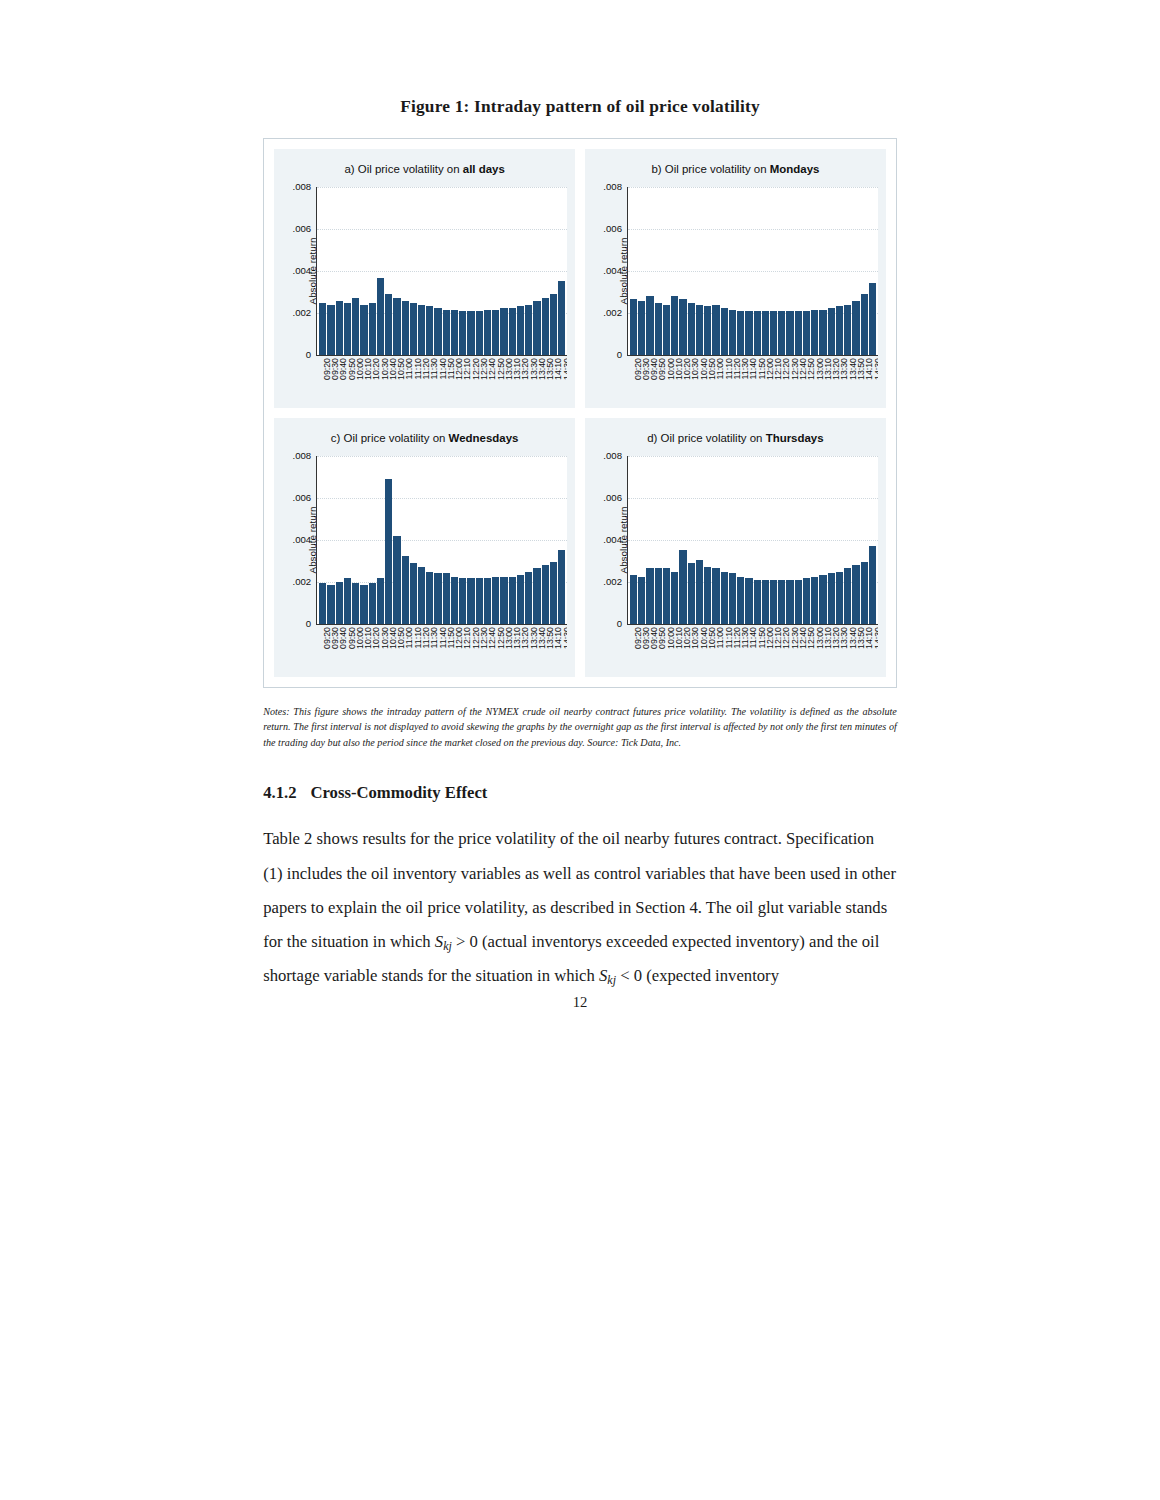Figure 1: Intraday pattern of oil price volatility
a) Oil price volatility on all days
Absolute return
.008
.006
.004
.002
0
09:20
09:30
09:40
09:50
10:00
10:10
10:20
10:30
10:40
10:50
11:00
11:10
11:20
11:30
11:40
11:50
12:00
12:10
12:20
12:30
12:40
12:50
13:00
13:10
13:20
13:30
13:40
13:50
14:10
14:30
b) Oil price volatility on Mondays
Absolute return
.008
.006
.004
.002
0
09:20
09:30
09:40
09:50
10:00
10:10
10:20
10:30
10:40
10:50
11:00
11:10
11:20
11:30
11:40
11:50
12:00
12:10
12:20
12:30
12:40
12:50
13:00
13:10
13:20
13:30
13:40
13:50
14:10
14:30
c) Oil price volatility on Wednesdays
Absolute return
.008
.006
.004
.002
0
09:20
09:30
09:40
09:50
10:00
10:10
10:20
10:30
10:40
10:50
11:00
11:10
11:20
11:30
11:40
11:50
12:00
12:10
12:20
12:30
12:40
12:50
13:00
13:10
13:20
13:30
13:40
13:50
14:10
14:30
d) Oil price volatility on Thursdays
Absolute return
.008
.006
.004
.002
0
09:20
09:30
09:40
09:50
10:00
10:10
10:20
10:30
10:40
10:50
11:00
11:10
11:20
11:30
11:40
11:50
12:00
12:10
12:20
12:30
12:40
12:50
13:00
13:10
13:20
13:30
13:40
13:50
14:10
14:30
Notes: This figure shows the intraday pattern of the NYMEX crude oil nearby contract futures price volatility. The volatility is defined as the absolute return. The first interval is not displayed to avoid skewing the graphs by the overnight gap as the first interval is affected by not only the first ten minutes of the trading day but also the period since the market closed on the previous day. Source: Tick Data, Inc.
4.1.2 Cross-Commodity Effect
Table 2 shows results for the price volatility of the oil nearby futures contract. Specification (1) includes the oil inventory variables as well as control variables that have been used in other papers to explain the oil price volatility, as described in Section 4. The oil glut variable stands for the situation in which Skj > 0 (actual inventorys exceeded expected inventory) and the oil shortage variable stands for the situation in which Skj < 0 (expected inventory
12